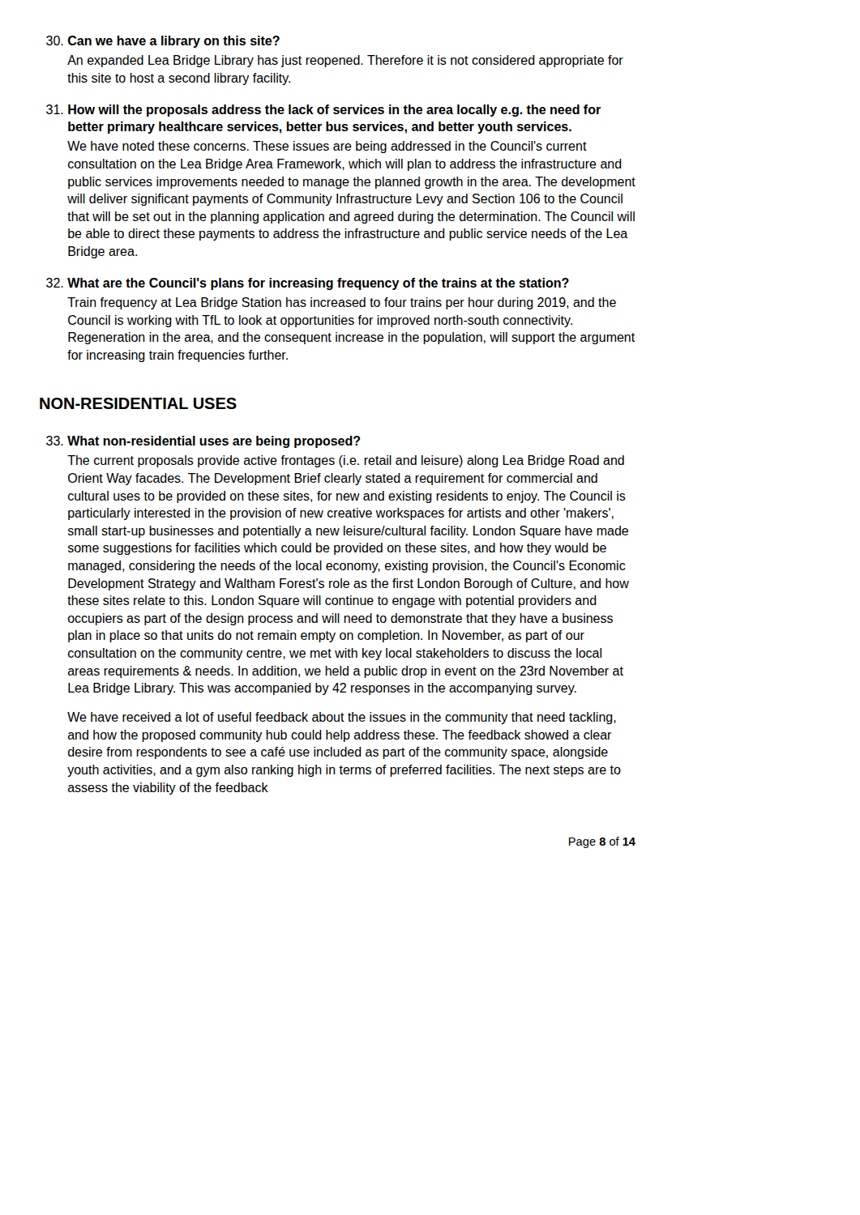Can we have a library on this site?
An expanded Lea Bridge Library has just reopened. Therefore it is not considered appropriate for this site to host a second library facility.
How will the proposals address the lack of services in the area locally e.g. the need for better primary healthcare services, better bus services, and better youth services.
We have noted these concerns. These issues are being addressed in the Council's current consultation on the Lea Bridge Area Framework, which will plan to address the infrastructure and public services improvements needed to manage the planned growth in the area. The development will deliver significant payments of Community Infrastructure Levy and Section 106 to the Council that will be set out in the planning application and agreed during the determination. The Council will be able to direct these payments to address the infrastructure and public service needs of the Lea Bridge area.
What are the Council's plans for increasing frequency of the trains at the station?
Train frequency at Lea Bridge Station has increased to four trains per hour during 2019, and the Council is working with TfL to look at opportunities for improved north-south connectivity. Regeneration in the area, and the consequent increase in the population, will support the argument for increasing train frequencies further.
Non-residential uses
What non-residential uses are being proposed?
The current proposals provide active frontages (i.e. retail and leisure) along Lea Bridge Road and Orient Way facades. The Development Brief clearly stated a requirement for commercial and cultural uses to be provided on these sites, for new and existing residents to enjoy. The Council is particularly interested in the provision of new creative workspaces for artists and other 'makers', small start-up businesses and potentially a new leisure/cultural facility. London Square have made some suggestions for facilities which could be provided on these sites, and how they would be managed, considering the needs of the local economy, existing provision, the Council's Economic Development Strategy and Waltham Forest's role as the first London Borough of Culture, and how these sites relate to this. London Square will continue to engage with potential providers and occupiers as part of the design process and will need to demonstrate that they have a business plan in place so that units do not remain empty on completion. In November, as part of our consultation on the community centre, we met with key local stakeholders to discuss the local areas requirements & needs. In addition, we held a public drop in event on the 23rd November at Lea Bridge Library. This was accompanied by 42 responses in the accompanying survey.
We have received a lot of useful feedback about the issues in the community that need tackling, and how the proposed community hub could help address these. The feedback showed a clear desire from respondents to see a café use included as part of the community space, alongside youth activities, and a gym also ranking high in terms of preferred facilities. The next steps are to assess the viability of the feedback
Page 8 of 14